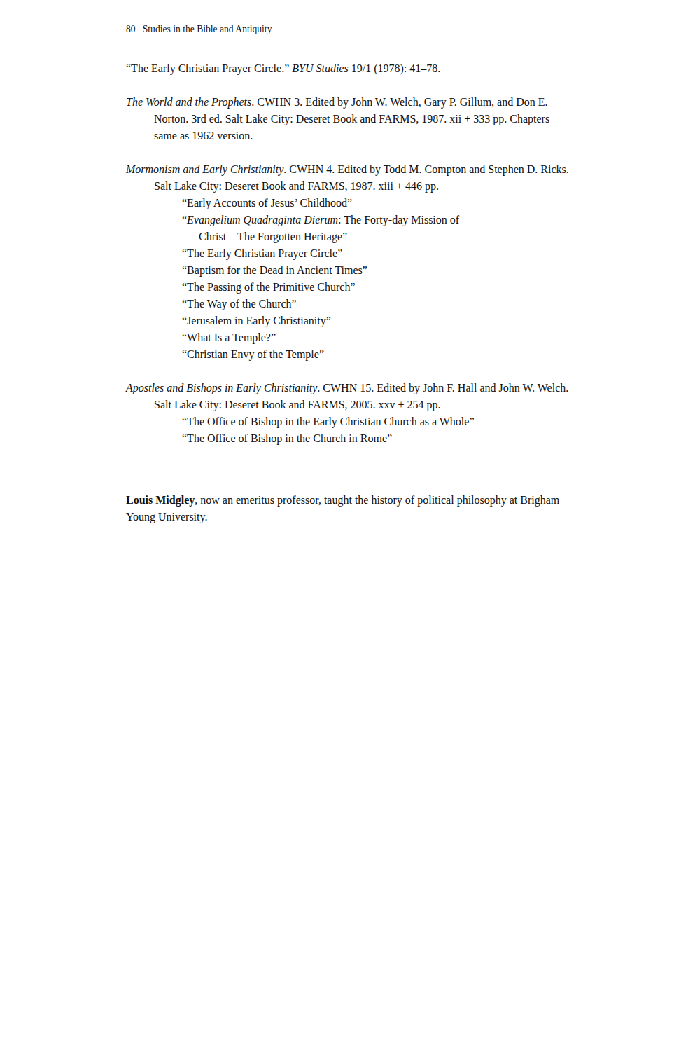80 Studies in the Bible and Antiquity
“The Early Christian Prayer Circle.” BYU Studies 19/1 (1978): 41–78.
The World and the Prophets. CWHN 3. Edited by John W. Welch, Gary P. Gillum, and Don E. Norton. 3rd ed. Salt Lake City: Deseret Book and FARMS, 1987. xii + 333 pp. Chapters same as 1962 version.
Mormonism and Early Christianity. CWHN 4. Edited by Todd M. Compton and Stephen D. Ricks. Salt Lake City: Deseret Book and FARMS, 1987. xiii + 446 pp.
“Early Accounts of Jesus’ Childhood”
“Evangelium Quadraginta Dierum: The Forty-day Mission of
Christ—The Forgotten Heritage”
“The Early Christian Prayer Circle”
“Baptism for the Dead in Ancient Times”
“The Passing of the Primitive Church”
“The Way of the Church”
“Jerusalem in Early Christianity”
“What Is a Temple?”
“Christian Envy of the Temple”
Apostles and Bishops in Early Christianity. CWHN 15. Edited by John F. Hall and John W. Welch. Salt Lake City: Deseret Book and FARMS, 2005. xxv + 254 pp.
“The Office of Bishop in the Early Christian Church as a Whole”
“The Office of Bishop in the Church in Rome”
Louis Midgley, now an emeritus professor, taught the history of political philosophy at Brigham Young University.